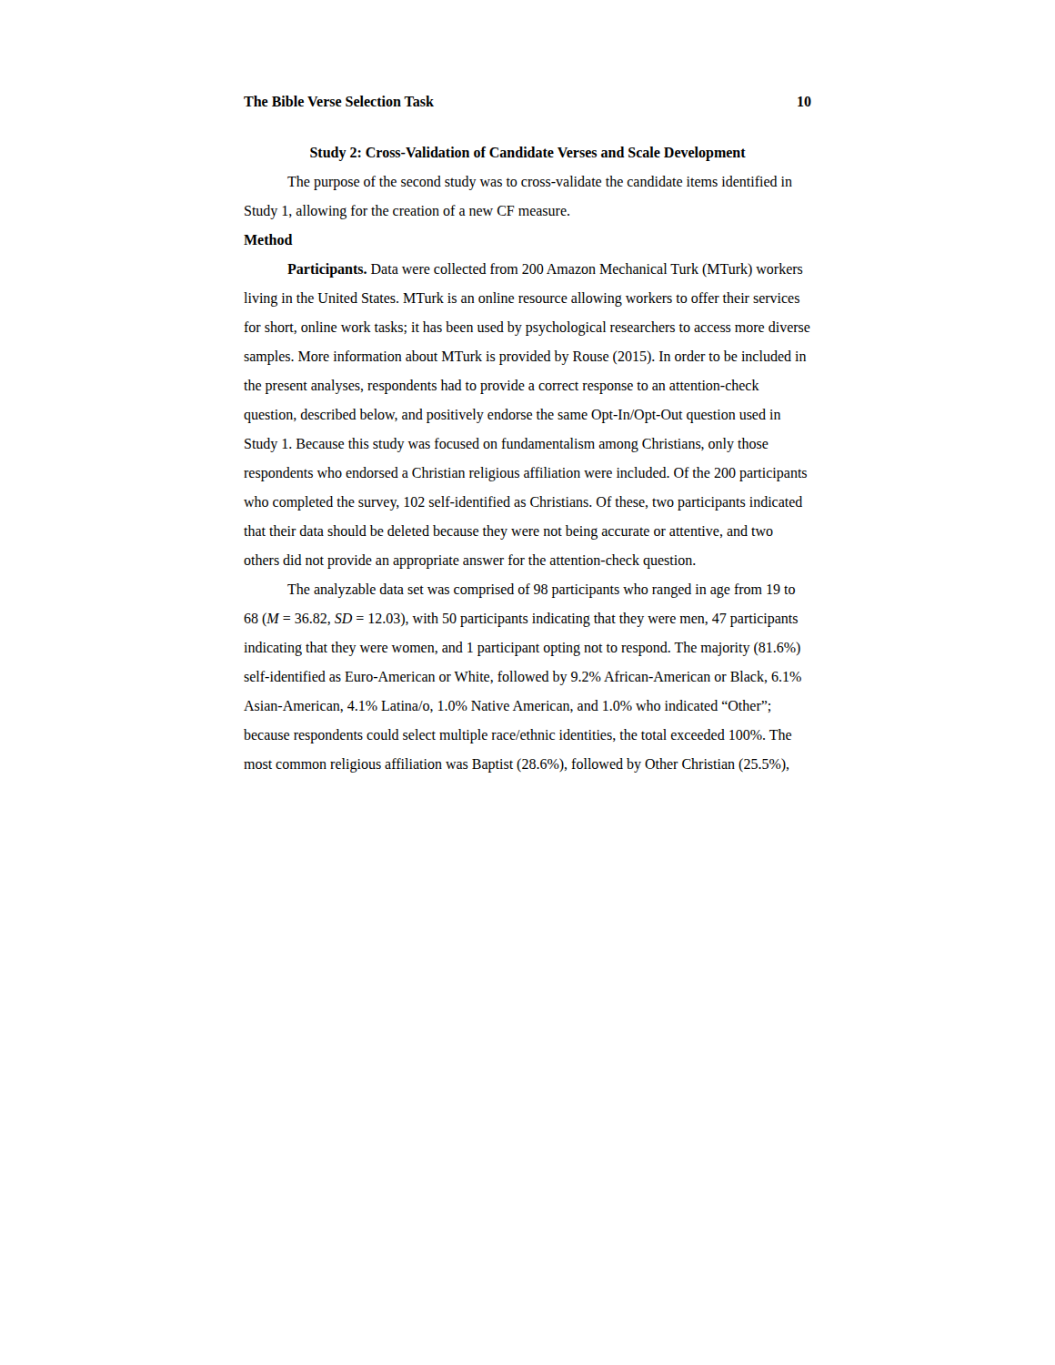The Bible Verse Selection Task 10
Study 2: Cross-Validation of Candidate Verses and Scale Development
The purpose of the second study was to cross-validate the candidate items identified in Study 1, allowing for the creation of a new CF measure.
Method
Participants. Data were collected from 200 Amazon Mechanical Turk (MTurk) workers living in the United States. MTurk is an online resource allowing workers to offer their services for short, online work tasks; it has been used by psychological researchers to access more diverse samples. More information about MTurk is provided by Rouse (2015). In order to be included in the present analyses, respondents had to provide a correct response to an attention-check question, described below, and positively endorse the same Opt-In/Opt-Out question used in Study 1. Because this study was focused on fundamentalism among Christians, only those respondents who endorsed a Christian religious affiliation were included. Of the 200 participants who completed the survey, 102 self-identified as Christians. Of these, two participants indicated that their data should be deleted because they were not being accurate or attentive, and two others did not provide an appropriate answer for the attention-check question.
The analyzable data set was comprised of 98 participants who ranged in age from 19 to 68 (M = 36.82, SD = 12.03), with 50 participants indicating that they were men, 47 participants indicating that they were women, and 1 participant opting not to respond. The majority (81.6%) self-identified as Euro-American or White, followed by 9.2% African-American or Black, 6.1% Asian-American, 4.1% Latina/o, 1.0% Native American, and 1.0% who indicated “Other”; because respondents could select multiple race/ethnic identities, the total exceeded 100%. The most common religious affiliation was Baptist (28.6%), followed by Other Christian (25.5%),